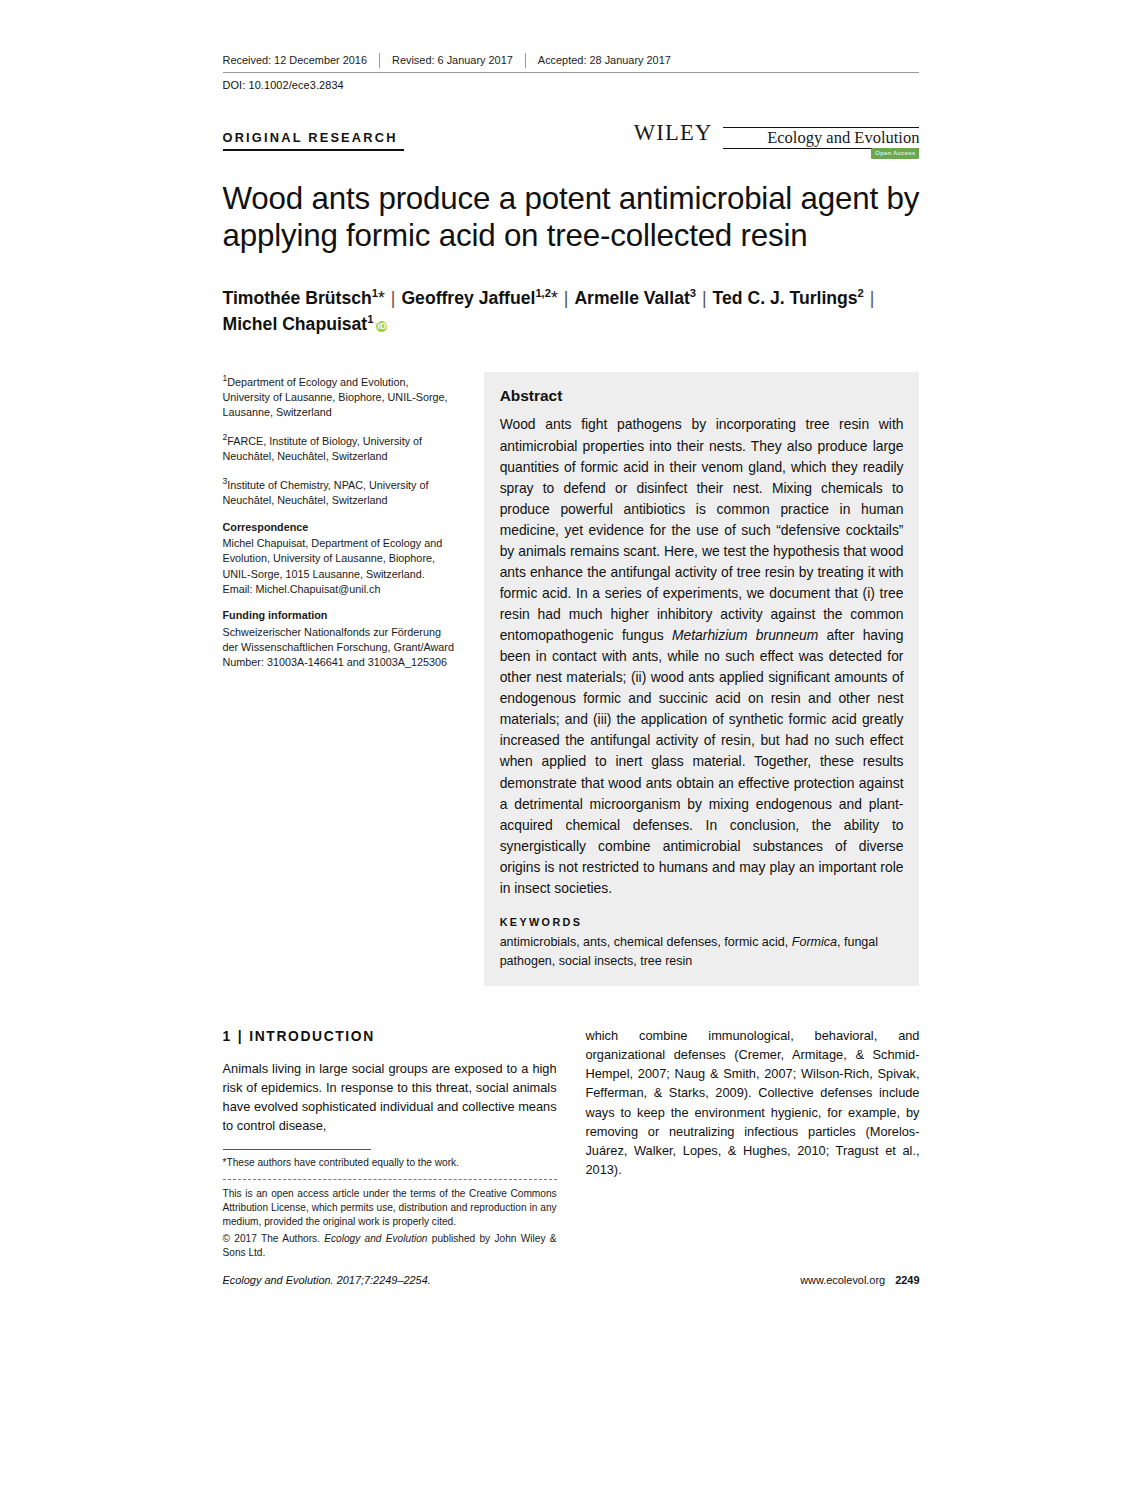Received: 12 December 2016
Revised: 6 January 2017
Accepted: 28 January 2017
DOI: 10.1002/ece3.2834
Original Research
WILEY
Ecology and Evolution
Open Access
Wood ants produce a potent antimicrobial agent by applying formic acid on tree-collected resin
Timothée Brütsch1*|Geoffrey Jaffuel1,2*|Armelle Vallat3|Ted C. J. Turlings2|
Michel Chapuisat1iD
1Department of Ecology and Evolution, University of Lausanne, Biophore, UNIL-Sorge, Lausanne, Switzerland
2FARCE, Institute of Biology, University of Neuchâtel, Neuchâtel, Switzerland
3Institute of Chemistry, NPAC, University of Neuchâtel, Neuchâtel, Switzerland
Correspondence
Michel Chapuisat, Department of Ecology and Evolution, University of Lausanne, Biophore, UNIL-Sorge, 1015 Lausanne, Switzerland.
Email: Michel.Chapuisat@unil.ch
Funding information
Schweizerischer Nationalfonds zur Förderung der Wissenschaftlichen Forschung, Grant/Award Number: 31003A-146641 and 31003A_125306
Abstract
Wood ants fight pathogens by incorporating tree resin with antimicrobial properties into their nests. They also produce large quantities of formic acid in their venom gland, which they readily spray to defend or disinfect their nest. Mixing chemicals to produce powerful antibiotics is common practice in human medicine, yet evidence for the use of such “defensive cocktails” by animals remains scant. Here, we test the hypothesis that wood ants enhance the antifungal activity of tree resin by treating it with formic acid. In a series of experiments, we document that (i) tree resin had much higher inhibitory activity against the common entomopathogenic fungus Metarhizium brunneum after having been in contact with ants, while no such effect was detected for other nest materials; (ii) wood ants applied significant amounts of endogenous formic and succinic acid on resin and other nest materials; and (iii) the application of synthetic formic acid greatly increased the antifungal activity of resin, but had no such effect when applied to inert glass material. Together, these results demonstrate that wood ants obtain an effective protection against a detrimental microorganism by mixing endogenous and plant-acquired chemical defenses. In conclusion, the ability to synergistically combine antimicrobial substances of diverse origins is not restricted to humans and may play an important role in insect societies.
Keywords
antimicrobials, ants, chemical defenses, formic acid, Formica, fungal pathogen, social insects, tree resin
1|Introduction
Animals living in large social groups are exposed to a high risk of epidemics. In response to this threat, social animals have evolved sophisticated individual and collective means to control disease,
*These authors have contributed equally to the work.
This is an open access article under the terms of the Creative Commons Attribution License, which permits use, distribution and reproduction in any medium, provided the original work is properly cited.
© 2017 The Authors. Ecology and Evolution published by John Wiley & Sons Ltd.
which combine immunological, behavioral, and organizational defenses (Cremer, Armitage, & Schmid-Hempel, 2007; Naug & Smith, 2007; Wilson-Rich, Spivak, Fefferman, & Starks, 2009). Collective defenses include ways to keep the environment hygienic, for example, by removing or neutralizing infectious particles (Morelos-Juárez, Walker, Lopes, & Hughes, 2010; Tragust et al., 2013).
Ecology and Evolution. 2017;7:2249–2254.
www.ecolevol.org2249